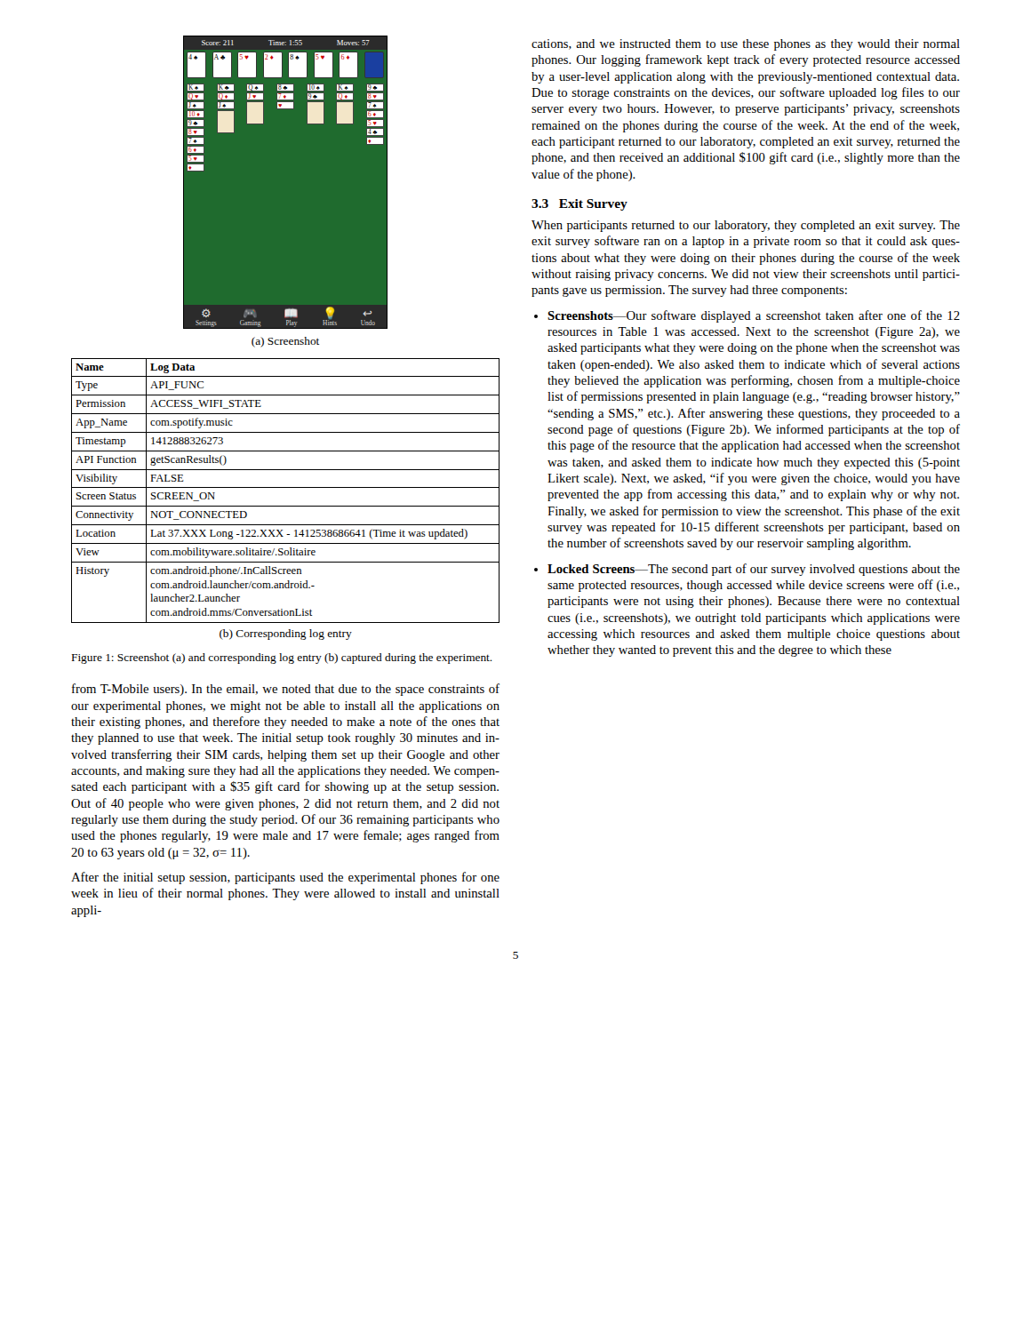Score: 211 Time: 1:55 Moves: 57
4 ♠
A ♣
5 ♥
2 ♦
8 ♠
5 ♥
6 ♦
K ♠
Q ♥
J ♠
10 ♦
9 ♣
8 ♥
7 ♠
6 ♦
5 ♥
♦
K ♣
Q ♦
J ♠
Q ♠
J ♥
8 ♣
7 ♦
♥
10 ♠
9 ♣
K ♠
Q ♦
9 ♣
8 ♥
7 ♠
6 ♦
5 ♥
4 ♣
♦
⚙Settings
🎮Gaming
📖Play
💡Hints
↩Undo
(a) Screenshot
| Name | Log Data |
| --- | --- |
| Type | API_FUNC |
| Permission | ACCESS_WIFI_STATE |
| App_Name | com.spotify.music |
| Timestamp | 1412888326273 |
| API Function | getScanResults() |
| Visibility | FALSE |
| Screen Status | SCREEN_ON |
| Connectivity | NOT_CONNECTED |
| Location | Lat 37.XXX Long -122.XXX - 1412538686641 (Time it was updated) |
| View | com.mobilityware.solitaire/.Solitaire |
| History | com.android.phone/.InCallScreen com.android.launcher/com.android.- launcher2.Launcher com.android.mms/ConversationList |
(b) Corresponding log entry
Figure 1: Screenshot (a) and corresponding log entry (b) captured during the experiment.
from T-Mobile users). In the email, we noted that due to the space constraints of our experimental phones, we might not be able to install all the applications on their existing phones, and therefore they needed to make a note of the ones that they planned to use that week. The initial setup took roughly 30 minutes and involved transferring their SIM cards, helping them set up their Google and other accounts, and making sure they had all the applications they needed. We compensated each participant with a $35 gift card for showing up at the setup session. Out of 40 people who were given phones, 2 did not return them, and 2 did not regularly use them during the study period. Of our 36 remaining participants who used the phones regularly, 19 were male and 17 were female; ages ranged from 20 to 63 years old (μ = 32, σ= 11).
After the initial setup session, participants used the experimental phones for one week in lieu of their normal phones. They were allowed to install and uninstall appli-
cations, and we instructed them to use these phones as they would their normal phones. Our logging framework kept track of every protected resource accessed by a user-level application along with the previously-mentioned contextual data. Due to storage constraints on the devices, our software uploaded log files to our server every two hours. However, to preserve participants’ privacy, screenshots remained on the phones during the course of the week. At the end of the week, each participant returned to our laboratory, completed an exit survey, returned the phone, and then received an additional $100 gift card (i.e., slightly more than the value of the phone).
3.3 Exit Survey
When participants returned to our laboratory, they completed an exit survey. The exit survey software ran on a laptop in a private room so that it could ask questions about what they were doing on their phones during the course of the week without raising privacy concerns. We did not view their screenshots until participants gave us permission. The survey had three components:
Screenshots—Our software displayed a screenshot taken after one of the 12 resources in Table 1 was accessed. Next to the screenshot (Figure 2a), we asked participants what they were doing on the phone when the screenshot was taken (open-ended). We also asked them to indicate which of several actions they believed the application was performing, chosen from a multiple-choice list of permissions presented in plain language (e.g., “reading browser history,” “sending a SMS,” etc.). After answering these questions, they proceeded to a second page of questions (Figure 2b). We informed participants at the top of this page of the resource that the application had accessed when the screenshot was taken, and asked them to indicate how much they expected this (5-point Likert scale). Next, we asked, “if you were given the choice, would you have prevented the app from accessing this data,” and to explain why or why not. Finally, we asked for permission to view the screenshot. This phase of the exit survey was repeated for 10-15 different screenshots per participant, based on the number of screenshots saved by our reservoir sampling algorithm.
Locked Screens—The second part of our survey involved questions about the same protected resources, though accessed while device screens were off (i.e., participants were not using their phones). Because there were no contextual cues (i.e., screenshots), we outright told participants which applications were accessing which resources and asked them multiple choice questions about whether they wanted to prevent this and the degree to which these
5